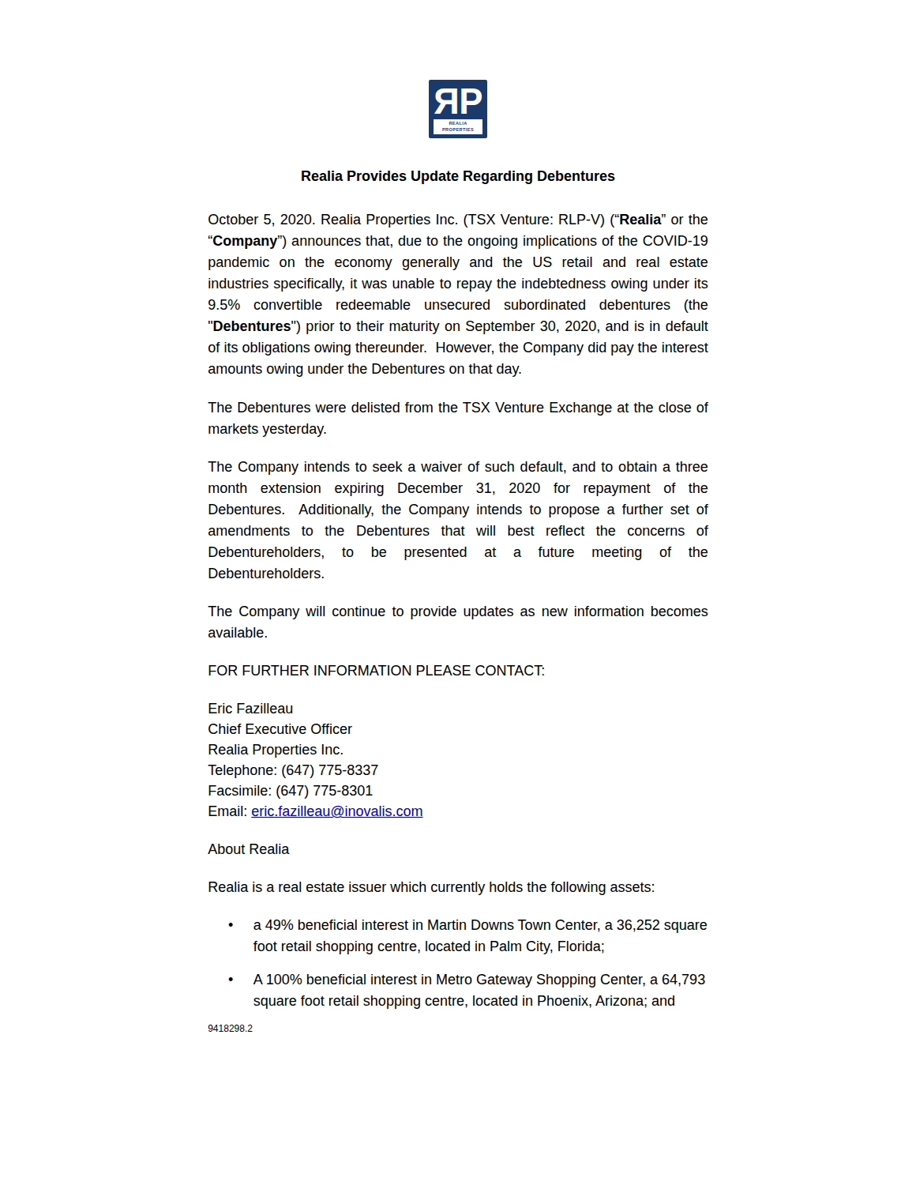RP
REALIA PROPERTIES
Realia Provides Update Regarding Debentures
October 5, 2020. Realia Properties Inc. (TSX Venture: RLP-V) (“Realia” or the “Company”) announces that, due to the ongoing implications of the COVID-19 pandemic on the economy generally and the US retail and real estate industries specifically, it was unable to repay the indebtedness owing under its 9.5% convertible redeemable unsecured subordinated debentures (the "Debentures") prior to their maturity on September 30, 2020, and is in default of its obligations owing thereunder. However, the Company did pay the interest amounts owing under the Debentures on that day.
The Debentures were delisted from the TSX Venture Exchange at the close of markets yesterday.
The Company intends to seek a waiver of such default, and to obtain a three month extension expiring December 31, 2020 for repayment of the Debentures. Additionally, the Company intends to propose a further set of amendments to the Debentures that will best reflect the concerns of Debentureholders, to be presented at a future meeting of the Debentureholders.
The Company will continue to provide updates as new information becomes available.
FOR FURTHER INFORMATION PLEASE CONTACT:
Eric Fazilleau
Chief Executive Officer
Realia Properties Inc.
Telephone: (647) 775-8337
Facsimile: (647) 775-8301
Email: eric.fazilleau@inovalis.com
About Realia
Realia is a real estate issuer which currently holds the following assets:
a 49% beneficial interest in Martin Downs Town Center, a 36,252 square foot retail shopping centre, located in Palm City, Florida;
A 100% beneficial interest in Metro Gateway Shopping Center, a 64,793 square foot retail shopping centre, located in Phoenix, Arizona; and
9418298.2